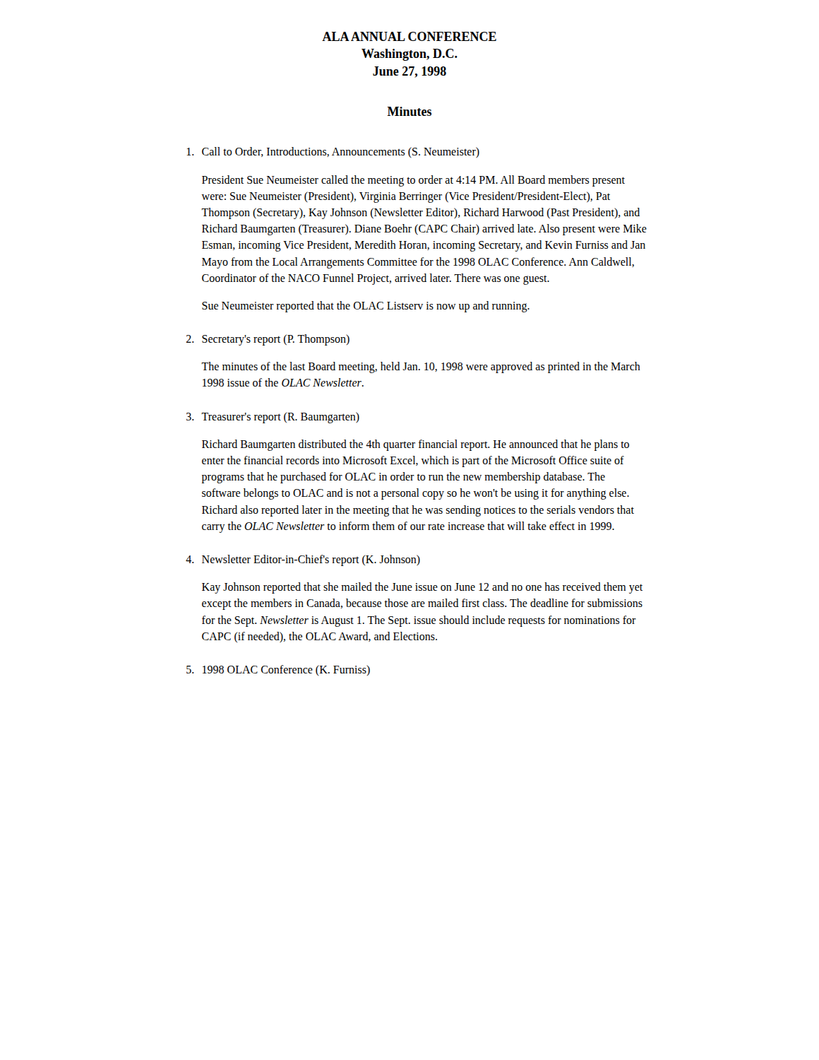ALA ANNUAL CONFERENCE Washington, D.C. June 27, 1998
Minutes
Call to Order, Introductions, Announcements (S. Neumeister)
President Sue Neumeister called the meeting to order at 4:14 PM. All Board members present were: Sue Neumeister (President), Virginia Berringer (Vice President/President-Elect), Pat Thompson (Secretary), Kay Johnson (Newsletter Editor), Richard Harwood (Past President), and Richard Baumgarten (Treasurer). Diane Boehr (CAPC Chair) arrived late. Also present were Mike Esman, incoming Vice President, Meredith Horan, incoming Secretary, and Kevin Furniss and Jan Mayo from the Local Arrangements Committee for the 1998 OLAC Conference. Ann Caldwell, Coordinator of the NACO Funnel Project, arrived later. There was one guest.
Sue Neumeister reported that the OLAC Listserv is now up and running.
Secretary's report (P. Thompson)
The minutes of the last Board meeting, held Jan. 10, 1998 were approved as printed in the March 1998 issue of the OLAC Newsletter.
Treasurer's report (R. Baumgarten)
Richard Baumgarten distributed the 4th quarter financial report. He announced that he plans to enter the financial records into Microsoft Excel, which is part of the Microsoft Office suite of programs that he purchased for OLAC in order to run the new membership database. The software belongs to OLAC and is not a personal copy so he won't be using it for anything else. Richard also reported later in the meeting that he was sending notices to the serials vendors that carry the OLAC Newsletter to inform them of our rate increase that will take effect in 1999.
Newsletter Editor-in-Chief's report (K. Johnson)
Kay Johnson reported that she mailed the June issue on June 12 and no one has received them yet except the members in Canada, because those are mailed first class. The deadline for submissions for the Sept. Newsletter is August 1. The Sept. issue should include requests for nominations for CAPC (if needed), the OLAC Award, and Elections.
1998 OLAC Conference (K. Furniss)